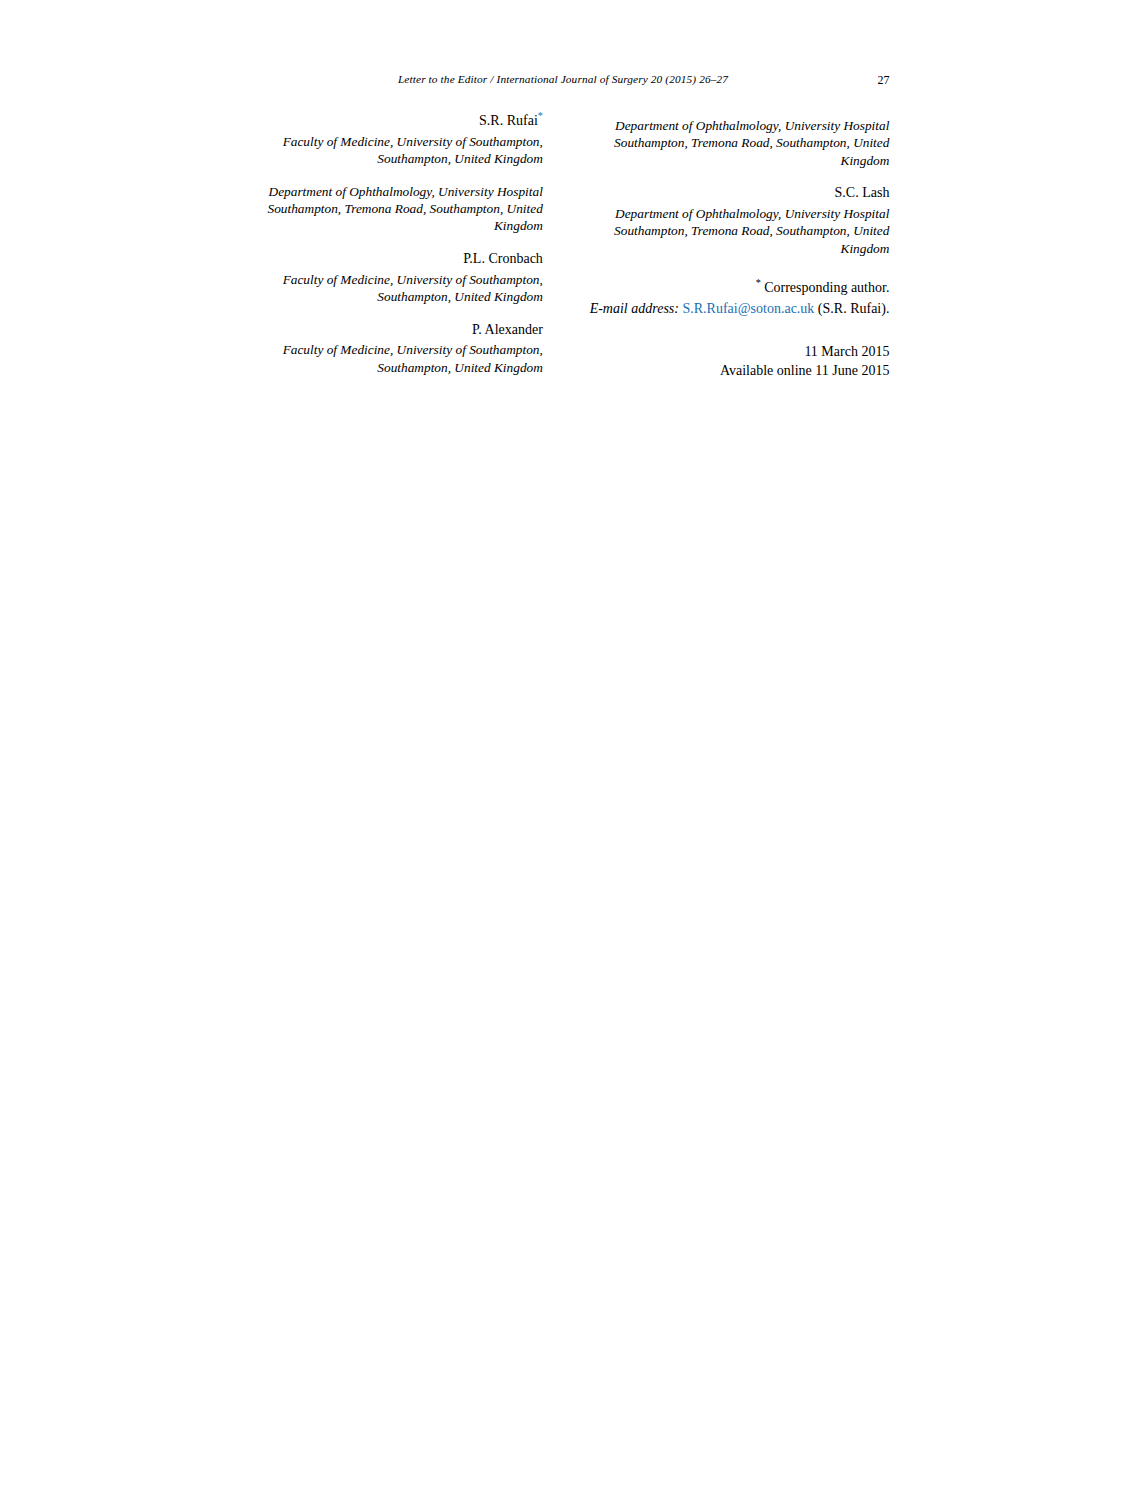Letter to the Editor / International Journal of Surgery 20 (2015) 26–27 27
S.R. Rufai*
Faculty of Medicine, University of Southampton, Southampton, United Kingdom
Department of Ophthalmology, University Hospital Southampton, Tremona Road, Southampton, United Kingdom
P.L. Cronbach
Faculty of Medicine, University of Southampton, Southampton, United Kingdom
P. Alexander
Faculty of Medicine, University of Southampton, Southampton, United Kingdom
Department of Ophthalmology, University Hospital Southampton, Tremona Road, Southampton, United Kingdom
S.C. Lash
Department of Ophthalmology, University Hospital Southampton, Tremona Road, Southampton, United Kingdom
* Corresponding author.
E-mail address: S.R.Rufai@soton.ac.uk (S.R. Rufai).
11 March 2015
Available online 11 June 2015